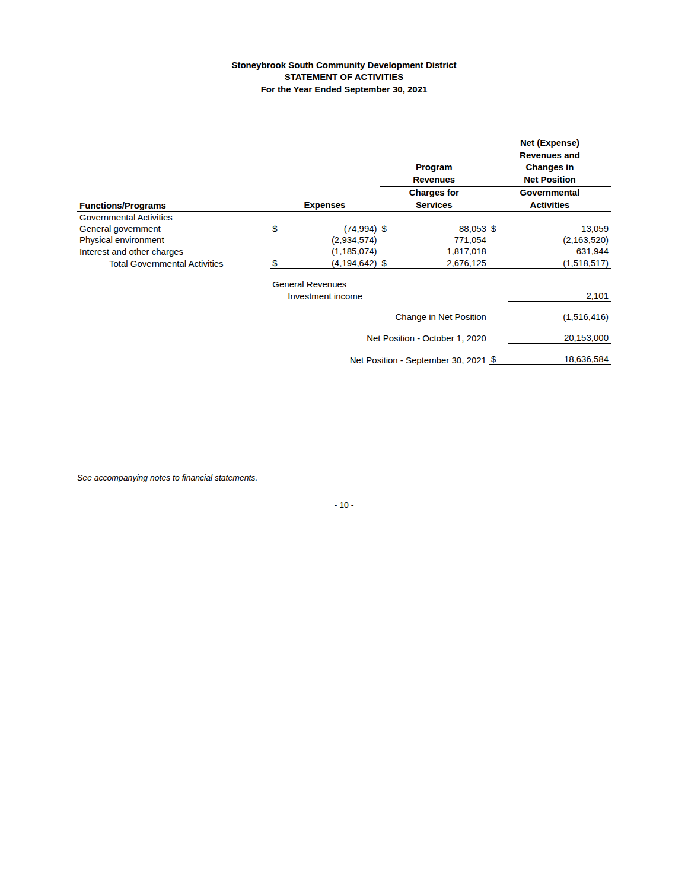Stoneybrook South Community Development District
STATEMENT OF ACTIVITIES
For the Year Ended September 30, 2021
| | | | Net (Expense) |
| | | | Revenues and |
| | | Program | Changes in |
| | | Revenues | Net Position |
| | | Charges for | Governmental |
| Functions/Programs | Expenses | Services | Activities |
| Governmental Activities | | | |
| General government | $ | (74,994) | $ | 88,053 | $ | 13,059 |
| Physical environment | | (2,934,574) | | 771,054 | | (2,163,520) |
| Interest and other charges | | (1,185,074) | | 1,817,018 | | 631,944 |
| Total Governmental Activities | $ | (4,194,642) | $ | 2,676,125 | | (1,518,517) |
| | General Revenues | | |
| | Investment income | | 2,101 |
| | Change in Net Position | | (1,516,416) |
| | Net Position - October 1, 2020 | | 20,153,000 |
| | Net Position - September 30, 2021 | $ | 18,636,584 |
See accompanying notes to financial statements.
- 10 -